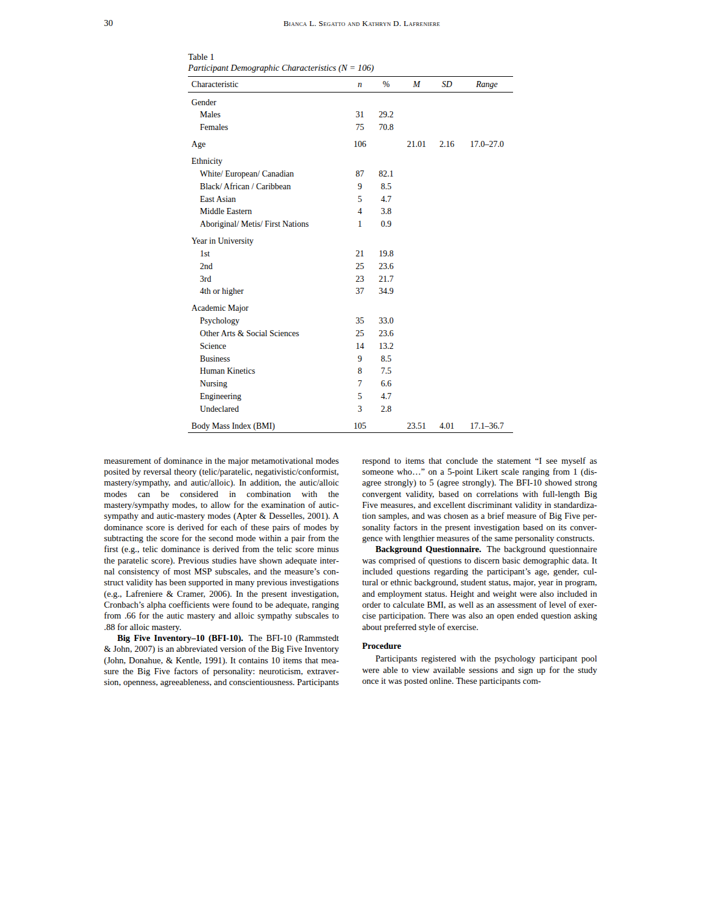30 Bianca L. Segatto and Kathryn D. Lafreniere
Table 1
Participant Demographic Characteristics (N = 106)
| Characteristic | n | % | M | SD | Range |
| --- | --- | --- | --- | --- | --- |
| Gender | | | | | |
| Males | 31 | 29.2 | | | |
| Females | 75 | 70.8 | | | |
| Age | 106 | | 21.01 | 2.16 | 17.0–27.0 |
| Ethnicity | | | | | |
| White/ European/ Canadian | 87 | 82.1 | | | |
| Black/ African / Caribbean | 9 | 8.5 | | | |
| East Asian | 5 | 4.7 | | | |
| Middle Eastern | 4 | 3.8 | | | |
| Aboriginal/ Metis/ First Nations | 1 | 0.9 | | | |
| Year in University | | | | | |
| 1st | 21 | 19.8 | | | |
| 2nd | 25 | 23.6 | | | |
| 3rd | 23 | 21.7 | | | |
| 4th or higher | 37 | 34.9 | | | |
| Academic Major | | | | | |
| Psychology | 35 | 33.0 | | | |
| Other Arts & Social Sciences | 25 | 23.6 | | | |
| Science | 14 | 13.2 | | | |
| Business | 9 | 8.5 | | | |
| Human Kinetics | 8 | 7.5 | | | |
| Nursing | 7 | 6.6 | | | |
| Engineering | 5 | 4.7 | | | |
| Undeclared | 3 | 2.8 | | | |
| Body Mass Index (BMI) | 105 | | 23.51 | 4.01 | 17.1–36.7 |
measurement of dominance in the major metamotivational modes posited by reversal theory (telic/paratelic, negativistic/conformist, mastery/sympathy, and autic/alloic). In addition, the autic/alloic modes can be considered in combination with the mastery/sympathy modes, to allow for the examination of autic-sympathy and autic-mastery modes (Apter & Desselles, 2001). A dominance score is derived for each of these pairs of modes by subtracting the score for the second mode within a pair from the first (e.g., telic dominance is derived from the telic score minus the paratelic score). Previous studies have shown adequate internal consistency of most MSP subscales, and the measure’s construct validity has been supported in many previous investigations (e.g., Lafreniere & Cramer, 2006). In the present investigation, Cronbach’s alpha coefficients were found to be adequate, ranging from .66 for the autic mastery and alloic sympathy subscales to .88 for alloic mastery.
Big Five Inventory–10 (BFI-10). The BFI-10 (Rammstedt & John, 2007) is an abbreviated version of the Big Five Inventory (John, Donahue, & Kentle, 1991). It contains 10 items that measure the Big Five factors of personality: neuroticism, extraversion, openness, agreeableness, and conscientiousness. Participants respond to items that conclude the statement “I see myself as someone who…” on a 5-point Likert scale ranging from 1 (disagree strongly) to 5 (agree strongly). The BFI-10 showed strong convergent validity, based on correlations with full-length Big Five measures, and excellent discriminant validity in standardization samples, and was chosen as a brief measure of Big Five personality factors in the present investigation based on its convergence with lengthier measures of the same personality constructs.
Background Questionnaire. The background questionnaire was comprised of questions to discern basic demographic data. It included questions regarding the participant’s age, gender, cultural or ethnic background, student status, major, year in program, and employment status. Height and weight were also included in order to calculate BMI, as well as an assessment of level of exercise participation. There was also an open ended question asking about preferred style of exercise.
Procedure
Participants registered with the psychology participant pool were able to view available sessions and sign up for the study once it was posted online. These participants com-